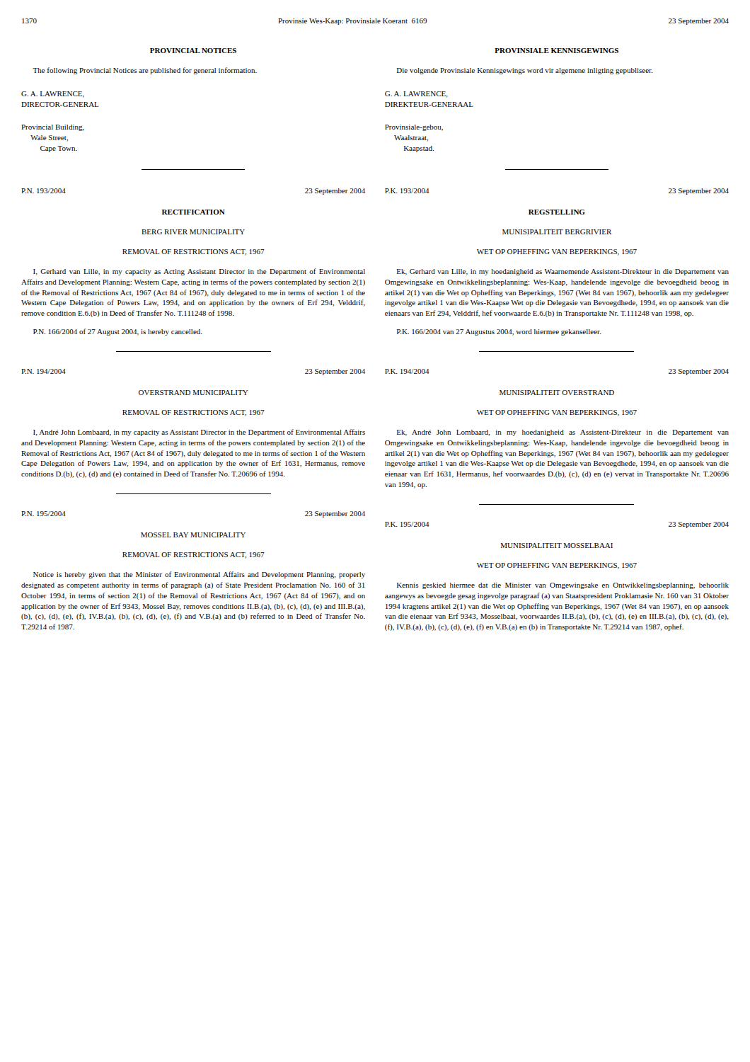1370
Provinsie Wes-Kaap: Provinsiale Koerant 6169
23 September 2004
PROVINCIAL NOTICES
The following Provincial Notices are published for general information.
G. A. LAWRENCE,
DIRECTOR-GENERAL
Provincial Building, Wale Street, Cape Town.
P.N. 193/2004 23 September 2004
RECTIFICATION
BERG RIVER MUNICIPALITY
REMOVAL OF RESTRICTIONS ACT, 1967
I, Gerhard van Lille, in my capacity as Acting Assistant Director in the Department of Environmental Affairs and Development Planning: Western Cape, acting in terms of the powers contemplated by section 2(1) of the Removal of Restrictions Act, 1967 (Act 84 of 1967), duly delegated to me in terms of section 1 of the Western Cape Delegation of Powers Law, 1994, and on application by the owners of Erf 294, Velddrif, remove condition E.6.(b) in Deed of Transfer No. T.111248 of 1998.
P.N. 166/2004 of 27 August 2004, is hereby cancelled.
P.N. 194/2004 23 September 2004
OVERSTRAND MUNICIPALITY
REMOVAL OF RESTRICTIONS ACT, 1967
I, André John Lombaard, in my capacity as Assistant Director in the Department of Environmental Affairs and Development Planning: Western Cape, acting in terms of the powers contemplated by section 2(1) of the Removal of Restrictions Act, 1967 (Act 84 of 1967), duly delegated to me in terms of section 1 of the Western Cape Delegation of Powers Law, 1994, and on application by the owner of Erf 1631, Hermanus, remove conditions D.(b), (c), (d) and (e) contained in Deed of Transfer No. T.20696 of 1994.
P.N. 195/2004 23 September 2004
MOSSEL BAY MUNICIPALITY
REMOVAL OF RESTRICTIONS ACT, 1967
Notice is hereby given that the Minister of Environmental Affairs and Development Planning, properly designated as competent authority in terms of paragraph (a) of State President Proclamation No. 160 of 31 October 1994, in terms of section 2(1) of the Removal of Restrictions Act, 1967 (Act 84 of 1967), and on application by the owner of Erf 9343, Mossel Bay, removes conditions II.B.(a), (b), (c), (d), (e) and III.B.(a), (b), (c), (d), (e), (f), IV.B.(a), (b), (c), (d), (e), (f) and V.B.(a) and (b) referred to in Deed of Transfer No. T.29214 of 1987.
PROVINSIALE KENNISGEWINGS
Die volgende Provinsiale Kennisgewings word vir algemene inligting gepubliseer.
G. A. LAWRENCE,
DIREKTEUR-GENERAAL
Provinsiale-gebou, Waalstraat, Kaapstad.
P.K. 193/2004 23 September 2004
REGSTELLING
MUNISIPALITEIT BERGRIVIER
WET OP OPHEFFING VAN BEPERKINGS, 1967
Ek, Gerhard van Lille, in my hoedanigheid as Waarnemende Assistent-Direkteur in die Departement van Omgewingsake en Ontwikkelingsbeplanning: Wes-Kaap, handelende ingevolge die bevoegdheid beoog in artikel 2(1) van die Wet op Opheffing van Beperkings, 1967 (Wet 84 van 1967), behoorlik aan my gedelegeer ingevolge artikel 1 van die Wes-Kaapse Wet op die Delegasie van Bevoegdhede, 1994, en op aansoek van die eienaars van Erf 294, Velddrif, hef voorwaarde E.6.(b) in Transportakte Nr. T.111248 van 1998, op.
P.K. 166/2004 van 27 Augustus 2004, word hiermee gekanselleer.
P.K. 194/2004 23 September 2004
MUNISIPALITEIT OVERSTRAND
WET OP OPHEFFING VAN BEPERKINGS, 1967
Ek, André John Lombaard, in my hoedanigheid as Assistent-Direkteur in die Departement van Omgewingsake en Ontwikkelingsbeplanning: Wes-Kaap, handelende ingevolge die bevoegdheid beoog in artikel 2(1) van die Wet op Opheffing van Beperkings, 1967 (Wet 84 van 1967), behoorlik aan my gedelegeer ingevolge artikel 1 van die Wes-Kaapse Wet op die Delegasie van Bevoegdhede, 1994, en op aansoek van die eienaar van Erf 1631, Hermanus, hef voorwaardes D.(b), (c), (d) en (e) vervat in Transportakte Nr. T.20696 van 1994, op.
P.K. 195/2004 23 September 2004
MUNISIPALITEIT MOSSELBAAI
WET OP OPHEFFING VAN BEPERKINGS, 1967
Kennis geskied hiermee dat die Minister van Omgewingsake en Ontwikkelingsbeplanning, behoorlik aangewys as bevoegde gesag ingevolge paragraaf (a) van Staatspresident Proklamasie Nr. 160 van 31 Oktober 1994 kragtens artikel 2(1) van die Wet op Opheffing van Beperkings, 1967 (Wet 84 van 1967), en op aansoek van die eienaar van Erf 9343, Mosselbaai, voorwaardes II.B.(a), (b), (c), (d), (e) en III.B.(a), (b), (c), (d), (e), (f), IV.B.(a), (b), (c), (d), (e), (f) en V.B.(a) en (b) in Transportakte Nr. T.29214 van 1987, ophef.